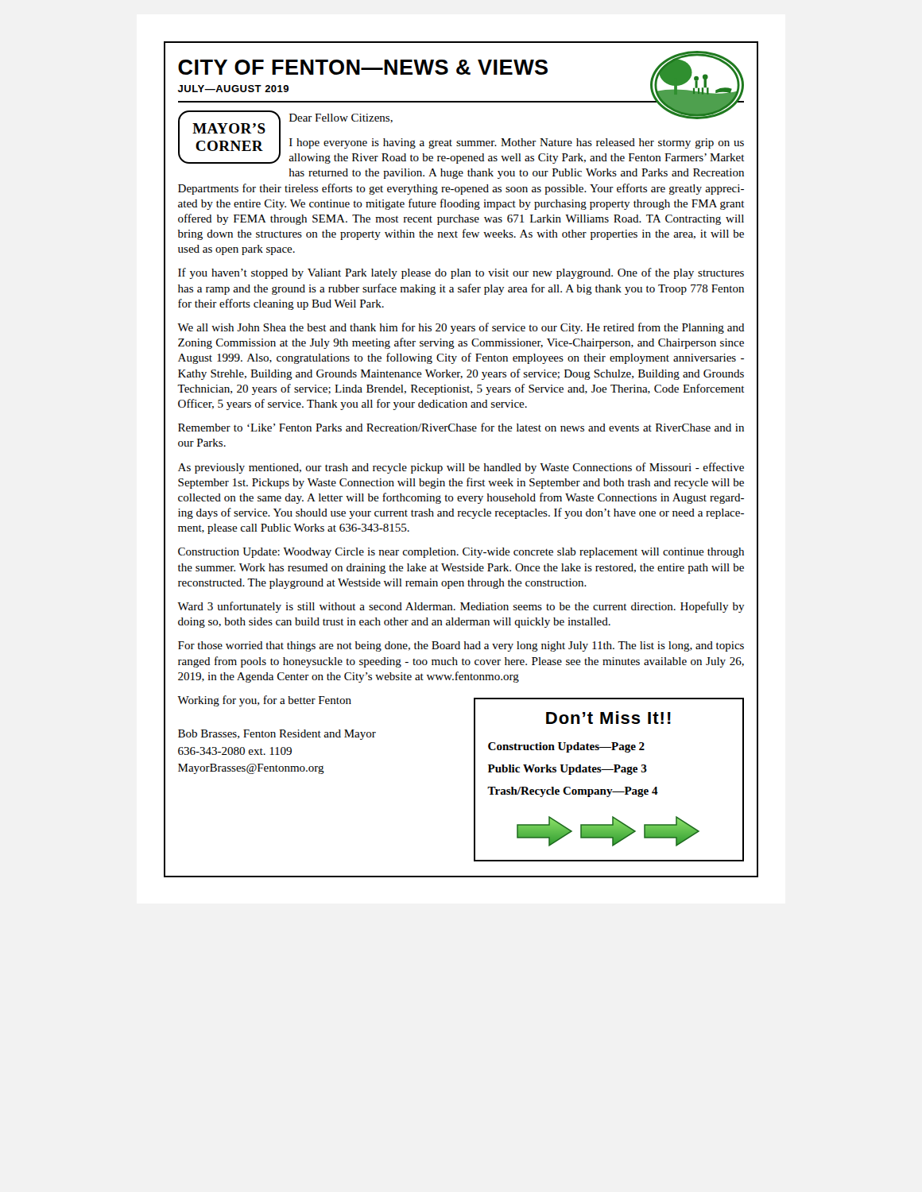City of Fenton—News & Views
July—August 2019
MAYOR’S
CORNER
Dear Fellow Citizens,
I hope everyone is having a great summer. Mother Nature has released her stormy grip on us allowing the River Road to be re-opened as well as City Park, and the Fenton Farmers’ Market has returned to the pavilion. A huge thank you to our Public Works and Parks and Recreation Departments for their tireless efforts to get everything re-opened as soon as possible. Your efforts are greatly appreciated by the entire City. We continue to mitigate future flooding impact by purchasing property through the FMA grant offered by FEMA through SEMA. The most recent purchase was 671 Larkin Williams Road. TA Contracting will bring down the structures on the property within the next few weeks. As with other properties in the area, it will be used as open park space.
If you haven’t stopped by Valiant Park lately please do plan to visit our new playground. One of the play structures has a ramp and the ground is a rubber surface making it a safer play area for all. A big thank you to Troop 778 Fenton for their efforts cleaning up Bud Weil Park.
We all wish John Shea the best and thank him for his 20 years of service to our City. He retired from the Planning and Zoning Commission at the July 9th meeting after serving as Commissioner, Vice-Chairperson, and Chairperson since August 1999. Also, congratulations to the following City of Fenton employees on their employment anniversaries - Kathy Strehle, Building and Grounds Maintenance Worker, 20 years of service; Doug Schulze, Building and Grounds Technician, 20 years of service; Linda Brendel, Receptionist, 5 years of Service and, Joe Therina, Code Enforcement Officer, 5 years of service. Thank you all for your dedication and service.
Remember to ‘Like’ Fenton Parks and Recreation/RiverChase for the latest on news and events at RiverChase and in our Parks.
As previously mentioned, our trash and recycle pickup will be handled by Waste Connections of Missouri - effective September 1st. Pickups by Waste Connection will begin the first week in September and both trash and recycle will be collected on the same day. A letter will be forthcoming to every household from Waste Connections in August regarding days of service. You should use your current trash and recycle receptacles. If you don’t have one or need a replacement, please call Public Works at 636-343-8155.
Construction Update: Woodway Circle is near completion. City-wide concrete slab replacement will continue through the summer. Work has resumed on draining the lake at Westside Park. Once the lake is restored, the entire path will be reconstructed. The playground at Westside will remain open through the construction.
Ward 3 unfortunately is still without a second Alderman. Mediation seems to be the current direction. Hopefully by doing so, both sides can build trust in each other and an alderman will quickly be installed.
For those worried that things are not being done, the Board had a very long night July 11th. The list is long, and topics ranged from pools to honeysuckle to speeding - too much to cover here. Please see the minutes available on July 26, 2019, in the Agenda Center on the City’s website at www.fentonmo.org
Don’t Miss It!!
Construction Updates—Page 2
Public Works Updates—Page 3
Trash/Recycle Company—Page 4
Working for you, for a better Fenton
Bob Brasses, Fenton Resident and Mayor
636-343-2080 ext. 1109
MayorBrasses@Fentonmo.org